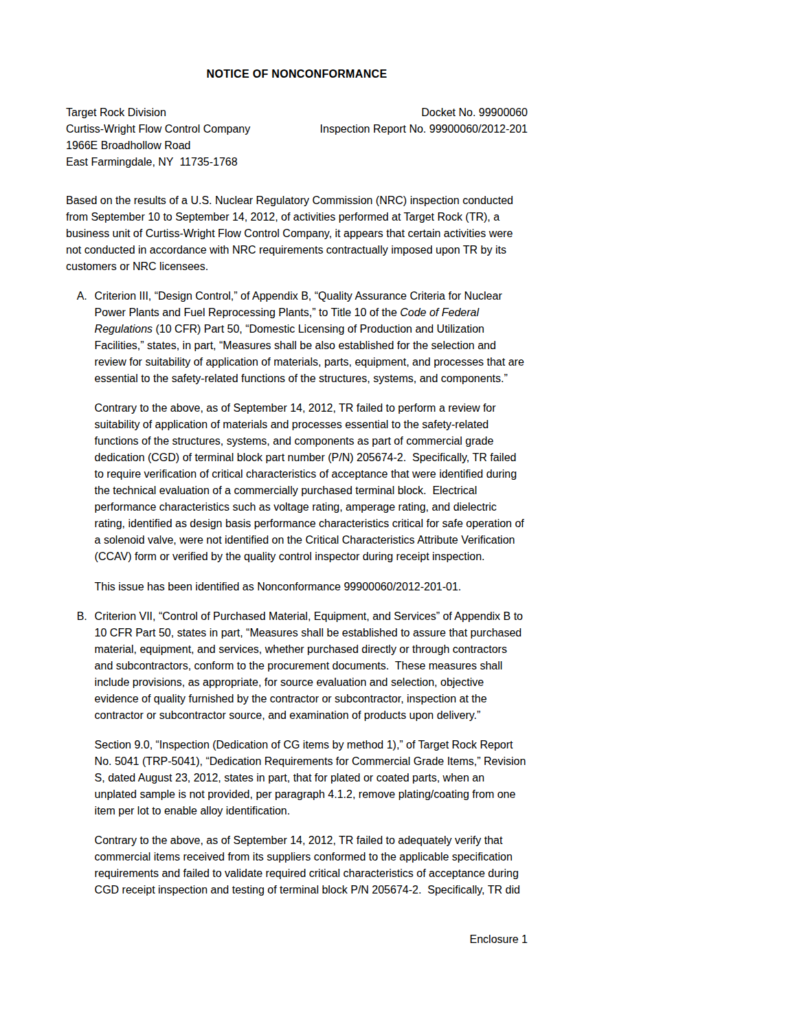NOTICE OF NONCONFORMANCE
| Target Rock Division Curtiss-Wright Flow Control Company 1966E Broadhollow Road East Farmingdale, NY 11735-1768 | Docket No. 99900060 Inspection Report No. 99900060/2012-201 |
Based on the results of a U.S. Nuclear Regulatory Commission (NRC) inspection conducted from September 10 to September 14, 2012, of activities performed at Target Rock (TR), a business unit of Curtiss-Wright Flow Control Company, it appears that certain activities were not conducted in accordance with NRC requirements contractually imposed upon TR by its customers or NRC licensees.
Criterion III, “Design Control,” of Appendix B, “Quality Assurance Criteria for Nuclear Power Plants and Fuel Reprocessing Plants,” to Title 10 of the Code of Federal Regulations (10 CFR) Part 50, “Domestic Licensing of Production and Utilization Facilities,” states, in part, “Measures shall be also established for the selection and review for suitability of application of materials, parts, equipment, and processes that are essential to the safety-related functions of the structures, systems, and components.”
Contrary to the above, as of September 14, 2012, TR failed to perform a review for suitability of application of materials and processes essential to the safety-related functions of the structures, systems, and components as part of commercial grade dedication (CGD) of terminal block part number (P/N) 205674-2. Specifically, TR failed to require verification of critical characteristics of acceptance that were identified during the technical evaluation of a commercially purchased terminal block. Electrical performance characteristics such as voltage rating, amperage rating, and dielectric rating, identified as design basis performance characteristics critical for safe operation of a solenoid valve, were not identified on the Critical Characteristics Attribute Verification (CCAV) form or verified by the quality control inspector during receipt inspection.
This issue has been identified as Nonconformance 99900060/2012-201-01.
Criterion VII, “Control of Purchased Material, Equipment, and Services” of Appendix B to 10 CFR Part 50, states in part, “Measures shall be established to assure that purchased material, equipment, and services, whether purchased directly or through contractors and subcontractors, conform to the procurement documents. These measures shall include provisions, as appropriate, for source evaluation and selection, objective evidence of quality furnished by the contractor or subcontractor, inspection at the contractor or subcontractor source, and examination of products upon delivery.”
Section 9.0, “Inspection (Dedication of CG items by method 1),” of Target Rock Report No. 5041 (TRP-5041), “Dedication Requirements for Commercial Grade Items,” Revision S, dated August 23, 2012, states in part, that for plated or coated parts, when an unplated sample is not provided, per paragraph 4.1.2, remove plating/coating from one item per lot to enable alloy identification.
Contrary to the above, as of September 14, 2012, TR failed to adequately verify that commercial items received from its suppliers conformed to the applicable specification requirements and failed to validate required critical characteristics of acceptance during CGD receipt inspection and testing of terminal block P/N 205674-2. Specifically, TR did
Enclosure 1